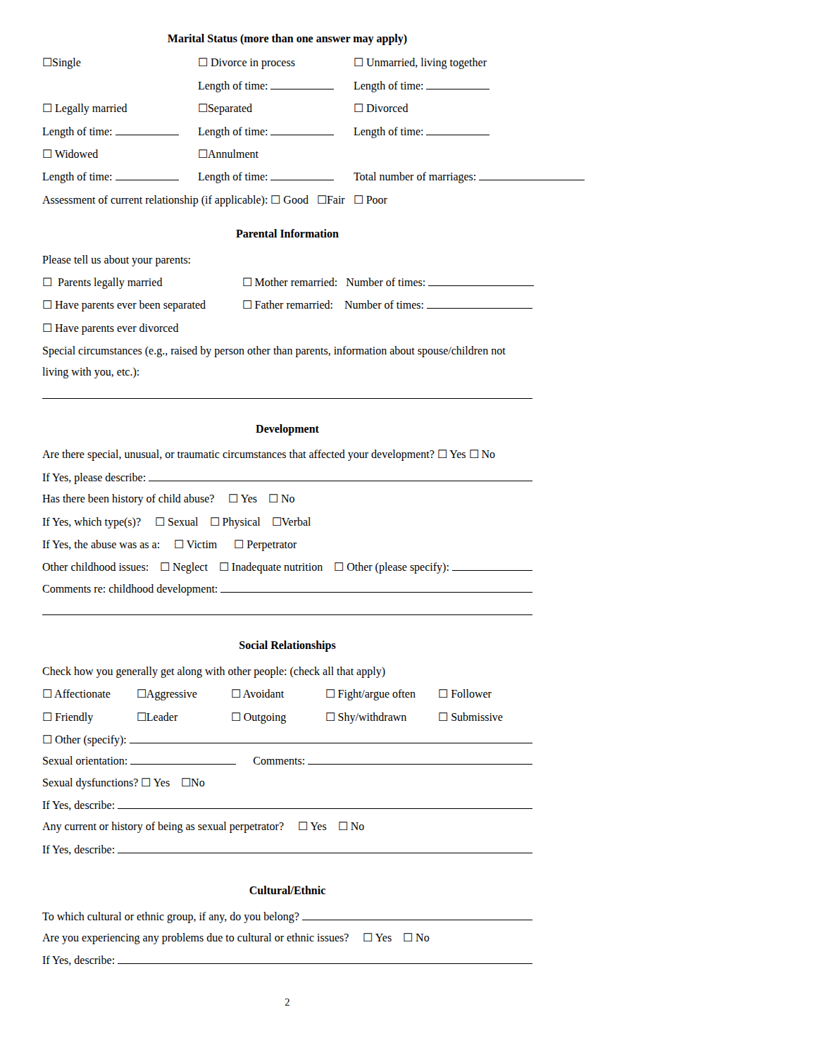Marital Status (more than one answer may apply)
☐Single
☐ Divorce in process
☐ Unmarried, living together
Length of time:
Length of time:
☐ Legally married
☐Separated
☐ Divorced
Length of time:
Length of time:
Length of time:
☐ Widowed
☐Annulment
Length of time:
Length of time:
Total number of marriages:
Assessment of current relationship (if applicable): ☐ Good ☐Fair ☐ Poor
Parental Information
Please tell us about your parents:
☐ Parents legally married
☐ Mother remarried: Number of times:
☐ Have parents ever been separated
☐ Father remarried: Number of times:
☐ Have parents ever divorced
Special circumstances (e.g., raised by person other than parents, information about spouse/children not living with you, etc.):
Development
Are there special, unusual, or traumatic circumstances that affected your development? ☐ Yes ☐ No
If Yes, please describe:
Has there been history of child abuse? ☐ Yes ☐ No
If Yes, which type(s)? ☐ Sexual ☐ Physical ☐Verbal
If Yes, the abuse was as a: ☐ Victim ☐ Perpetrator
Other childhood issues: ☐ Neglect ☐ Inadequate nutrition ☐ Other (please specify):
Comments re: childhood development:
Social Relationships
Check how you generally get along with other people: (check all that apply)
☐ Affectionate
☐Aggressive
☐ Avoidant
☐ Fight/argue often
☐ Follower
☐ Friendly
☐Leader
☐ Outgoing
☐ Shy/withdrawn
☐ Submissive
☐ Other (specify):
Sexual orientation: Comments:
Sexual dysfunctions? ☐ Yes ☐No
If Yes, describe:
Any current or history of being as sexual perpetrator? ☐ Yes ☐ No
If Yes, describe:
Cultural/Ethnic
To which cultural or ethnic group, if any, do you belong?
Are you experiencing any problems due to cultural or ethnic issues? ☐ Yes ☐ No
If Yes, describe:
2